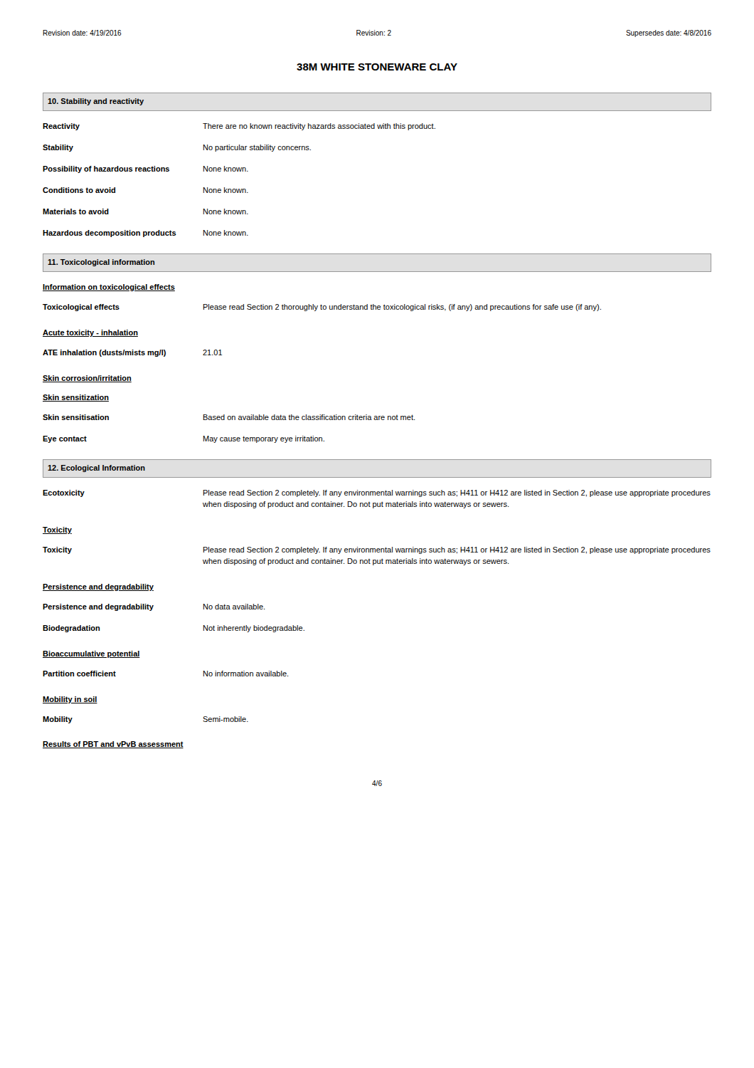Revision date: 4/19/2016 Revision: 2 Supersedes date: 4/8/2016
38M WHITE STONEWARE CLAY
10. Stability and reactivity
| Reactivity | There are no known reactivity hazards associated with this product. |
| Stability | No particular stability concerns. |
| Possibility of hazardous reactions | None known. |
| Conditions to avoid | None known. |
| Materials to avoid | None known. |
| Hazardous decomposition products | None known. |
11. Toxicological information
Information on toxicological effects
| Toxicological effects | Please read Section 2 thoroughly to understand the toxicological risks, (if any) and precautions for safe use (if any). |
Acute toxicity - inhalation
| ATE inhalation (dusts/mists mg/l) | 21.01 |
Skin corrosion/irritation
Skin sensitization
| Skin sensitisation | Based on available data the classification criteria are not met. |
| Eye contact | May cause temporary eye irritation. |
12. Ecological Information
| Ecotoxicity | Please read Section 2 completely. If any environmental warnings such as; H411 or H412 are listed in Section 2, please use appropriate procedures when disposing of product and container. Do not put materials into waterways or sewers. |
Toxicity
| Toxicity | Please read Section 2 completely. If any environmental warnings such as; H411 or H412 are listed in Section 2, please use appropriate procedures when disposing of product and container. Do not put materials into waterways or sewers. |
Persistence and degradability
| Persistence and degradability | No data available. |
| Biodegradation | Not inherently biodegradable. |
Bioaccumulative potential
| Partition coefficient | No information available. |
Mobility in soil
| Mobility | Semi-mobile. |
Results of PBT and vPvB assessment
4/6